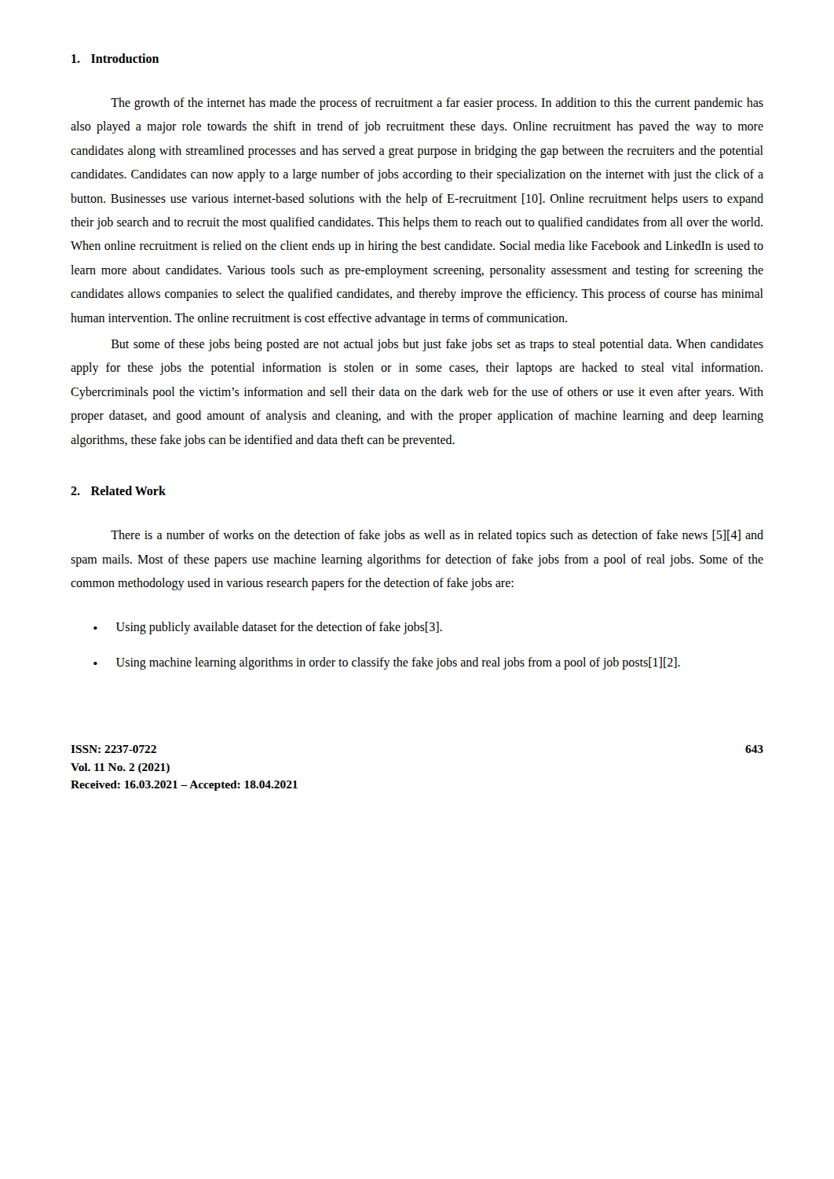1. Introduction
The growth of the internet has made the process of recruitment a far easier process. In addition to this the current pandemic has also played a major role towards the shift in trend of job recruitment these days. Online recruitment has paved the way to more candidates along with streamlined processes and has served a great purpose in bridging the gap between the recruiters and the potential candidates. Candidates can now apply to a large number of jobs according to their specialization on the internet with just the click of a button. Businesses use various internet-based solutions with the help of E-recruitment [10]. Online recruitment helps users to expand their job search and to recruit the most qualified candidates. This helps them to reach out to qualified candidates from all over the world. When online recruitment is relied on the client ends up in hiring the best candidate. Social media like Facebook and LinkedIn is used to learn more about candidates. Various tools such as pre-employment screening, personality assessment and testing for screening the candidates allows companies to select the qualified candidates, and thereby improve the efficiency. This process of course has minimal human intervention. The online recruitment is cost effective advantage in terms of communication.
But some of these jobs being posted are not actual jobs but just fake jobs set as traps to steal potential data. When candidates apply for these jobs the potential information is stolen or in some cases, their laptops are hacked to steal vital information. Cybercriminals pool the victim’s information and sell their data on the dark web for the use of others or use it even after years. With proper dataset, and good amount of analysis and cleaning, and with the proper application of machine learning and deep learning algorithms, these fake jobs can be identified and data theft can be prevented.
2. Related Work
There is a number of works on the detection of fake jobs as well as in related topics such as detection of fake news [5][4] and spam mails. Most of these papers use machine learning algorithms for detection of fake jobs from a pool of real jobs. Some of the common methodology used in various research papers for the detection of fake jobs are:
Using publicly available dataset for the detection of fake jobs[3].
Using machine learning algorithms in order to classify the fake jobs and real jobs from a pool of job posts[1][2].
ISSN: 2237-0722
Vol. 11 No. 2 (2021)
Received: 16.03.2021 – Accepted: 18.04.2021
643